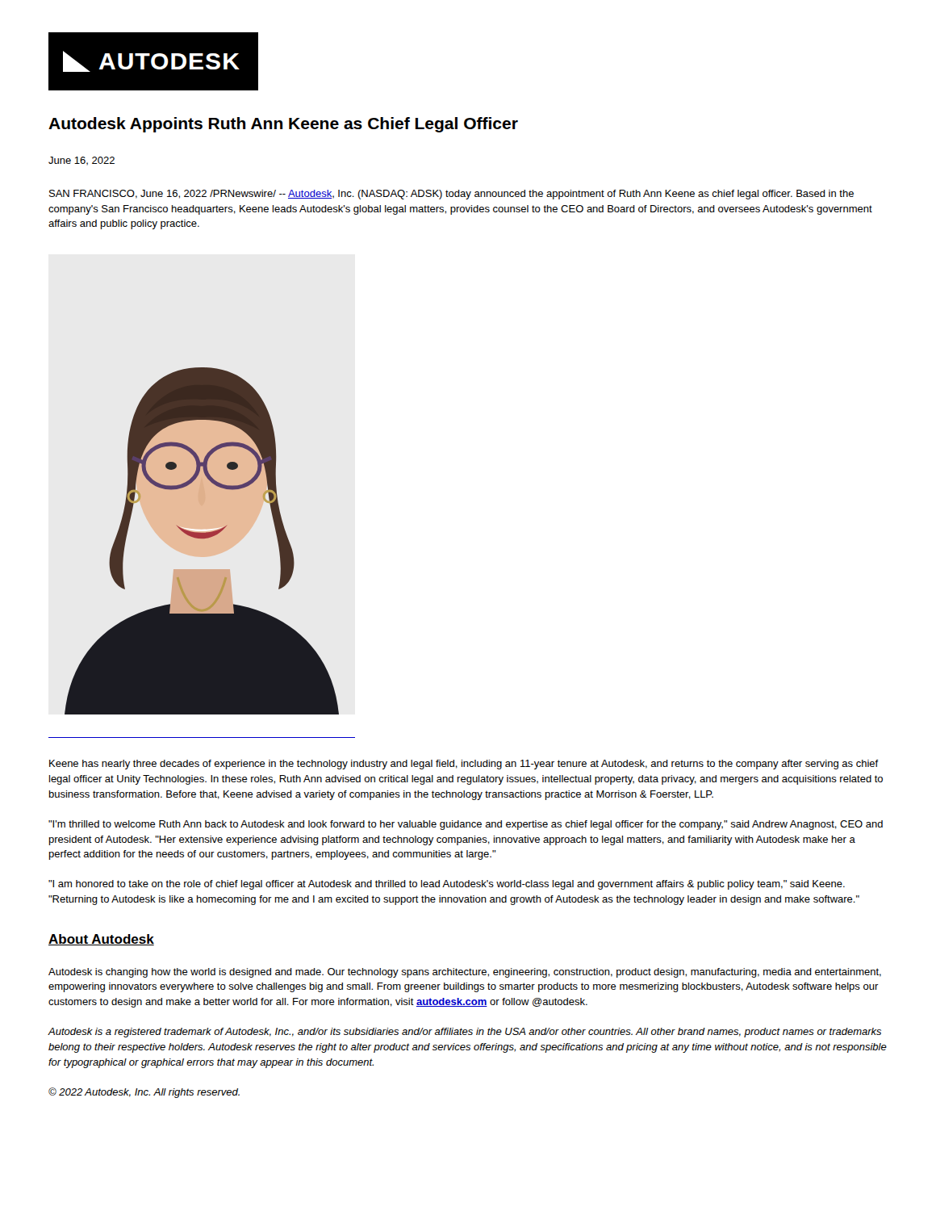AUTODESK
Autodesk Appoints Ruth Ann Keene as Chief Legal Officer
June 16, 2022
SAN FRANCISCO, June 16, 2022 /PRNewswire/ -- Autodesk, Inc. (NASDAQ: ADSK) today announced the appointment of Ruth Ann Keene as chief legal officer. Based in the company's San Francisco headquarters, Keene leads Autodesk's global legal matters, provides counsel to the CEO and Board of Directors, and oversees Autodesk's government affairs and public policy practice.
Keene has nearly three decades of experience in the technology industry and legal field, including an 11-year tenure at Autodesk, and returns to the company after serving as chief legal officer at Unity Technologies. In these roles, Ruth Ann advised on critical legal and regulatory issues, intellectual property, data privacy, and mergers and acquisitions related to business transformation. Before that, Keene advised a variety of companies in the technology transactions practice at Morrison & Foerster, LLP.
"I'm thrilled to welcome Ruth Ann back to Autodesk and look forward to her valuable guidance and expertise as chief legal officer for the company," said Andrew Anagnost, CEO and president of Autodesk. "Her extensive experience advising platform and technology companies, innovative approach to legal matters, and familiarity with Autodesk make her a perfect addition for the needs of our customers, partners, employees, and communities at large."
"I am honored to take on the role of chief legal officer at Autodesk and thrilled to lead Autodesk's world-class legal and government affairs & public policy team," said Keene. "Returning to Autodesk is like a homecoming for me and I am excited to support the innovation and growth of Autodesk as the technology leader in design and make software."
About Autodesk
Autodesk is changing how the world is designed and made. Our technology spans architecture, engineering, construction, product design, manufacturing, media and entertainment, empowering innovators everywhere to solve challenges big and small. From greener buildings to smarter products to more mesmerizing blockbusters, Autodesk software helps our customers to design and make a better world for all. For more information, visit autodesk.com or follow @autodesk.
Autodesk is a registered trademark of Autodesk, Inc., and/or its subsidiaries and/or affiliates in the USA and/or other countries. All other brand names, product names or trademarks belong to their respective holders. Autodesk reserves the right to alter product and services offerings, and specifications and pricing at any time without notice, and is not responsible for typographical or graphical errors that may appear in this document.
© 2022 Autodesk, Inc. All rights reserved.